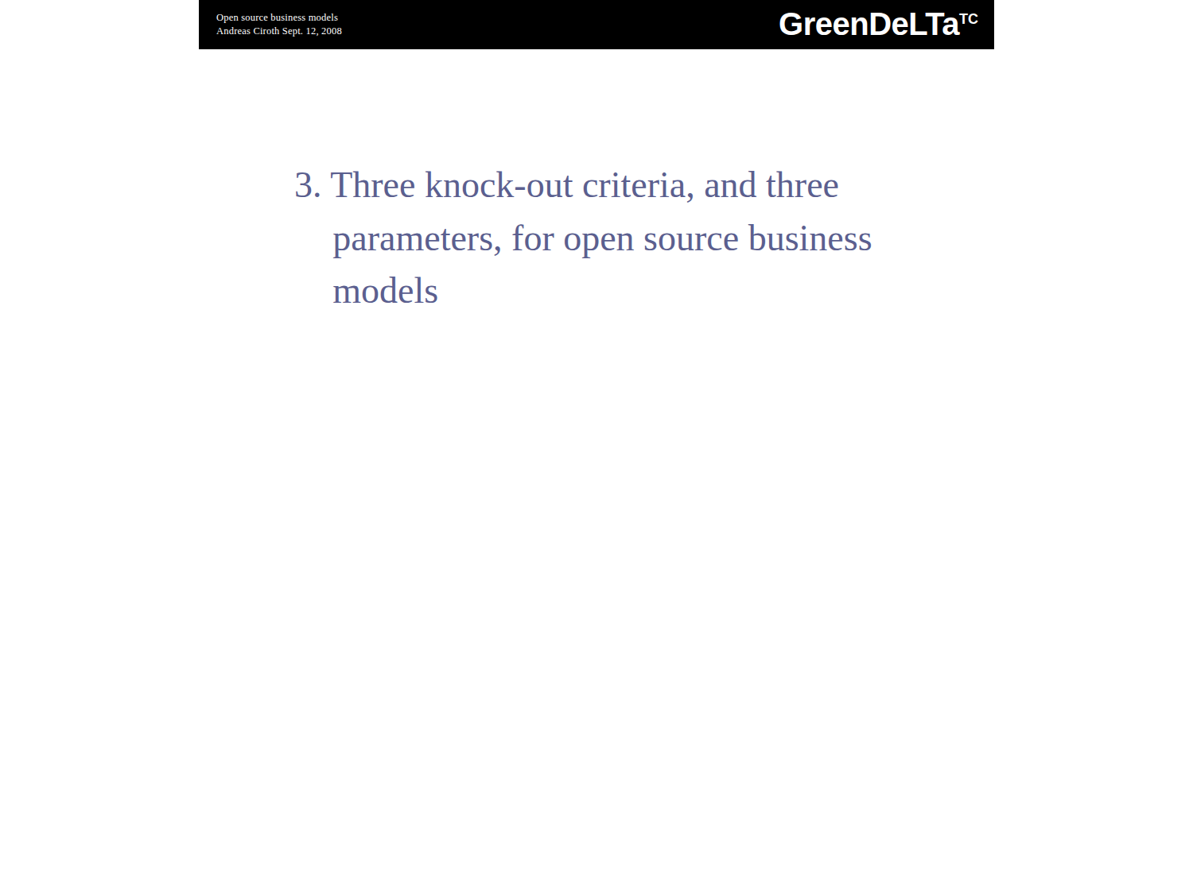Open source business models
Andreas Ciroth Sept. 12, 2008
GreenDeLTaTC
3. Three knock-out criteria, and three parameters, for open source business models